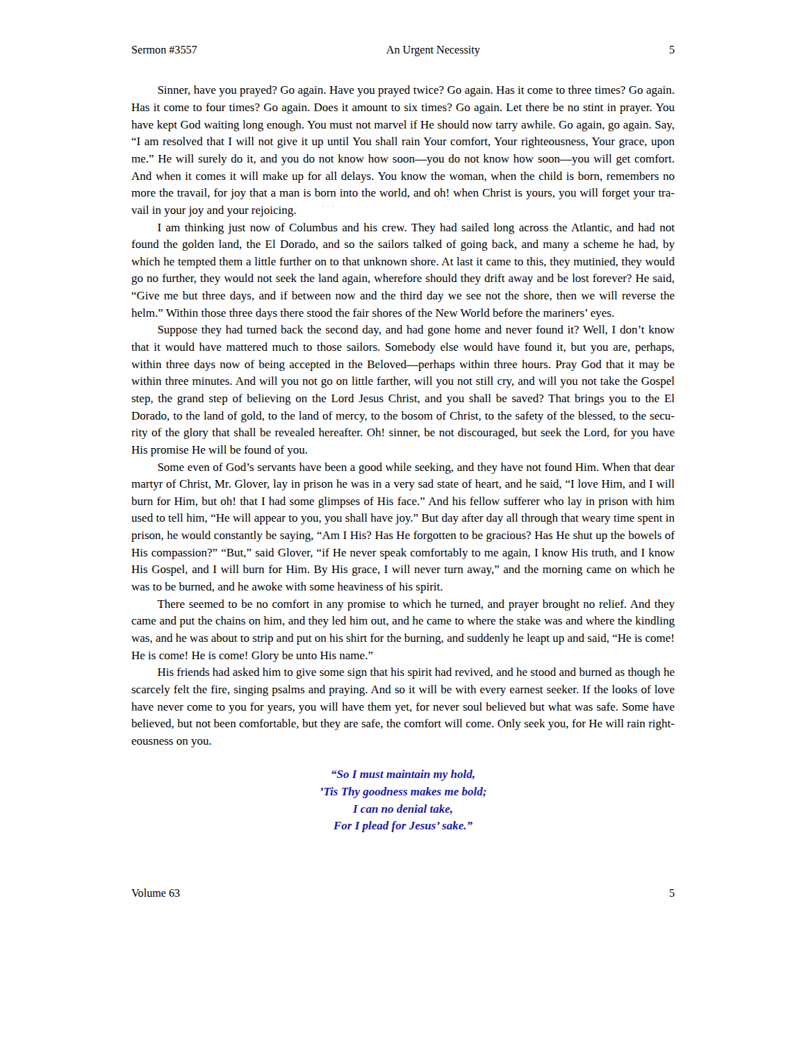Sermon #3557 An Urgent Necessity 5
Sinner, have you prayed? Go again. Have you prayed twice? Go again. Has it come to three times? Go again. Has it come to four times? Go again. Does it amount to six times? Go again. Let there be no stint in prayer. You have kept God waiting long enough. You must not marvel if He should now tarry awhile. Go again, go again. Say, “I am resolved that I will not give it up until You shall rain Your comfort, Your righteousness, Your grace, upon me.” He will surely do it, and you do not know how soon—you do not know how soon—you will get comfort. And when it comes it will make up for all delays. You know the woman, when the child is born, remembers no more the travail, for joy that a man is born into the world, and oh! when Christ is yours, you will forget your travail in your joy and your rejoicing.
I am thinking just now of Columbus and his crew. They had sailed long across the Atlantic, and had not found the golden land, the El Dorado, and so the sailors talked of going back, and many a scheme he had, by which he tempted them a little further on to that unknown shore. At last it came to this, they mutinied, they would go no further, they would not seek the land again, wherefore should they drift away and be lost forever? He said, “Give me but three days, and if between now and the third day we see not the shore, then we will reverse the helm.” Within those three days there stood the fair shores of the New World before the mariners’ eyes.
Suppose they had turned back the second day, and had gone home and never found it? Well, I don’t know that it would have mattered much to those sailors. Somebody else would have found it, but you are, perhaps, within three days now of being accepted in the Beloved—perhaps within three hours. Pray God that it may be within three minutes. And will you not go on little farther, will you not still cry, and will you not take the Gospel step, the grand step of believing on the Lord Jesus Christ, and you shall be saved? That brings you to the El Dorado, to the land of gold, to the land of mercy, to the bosom of Christ, to the safety of the blessed, to the security of the glory that shall be revealed hereafter. Oh! sinner, be not discouraged, but seek the Lord, for you have His promise He will be found of you.
Some even of God’s servants have been a good while seeking, and they have not found Him. When that dear martyr of Christ, Mr. Glover, lay in prison he was in a very sad state of heart, and he said, “I love Him, and I will burn for Him, but oh! that I had some glimpses of His face.” And his fellow sufferer who lay in prison with him used to tell him, “He will appear to you, you shall have joy.” But day after day all through that weary time spent in prison, he would constantly be saying, “Am I His? Has He forgotten to be gracious? Has He shut up the bowels of His compassion?” “But,” said Glover, “if He never speak comfortably to me again, I know His truth, and I know His Gospel, and I will burn for Him. By His grace, I will never turn away,” and the morning came on which he was to be burned, and he awoke with some heaviness of his spirit.
There seemed to be no comfort in any promise to which he turned, and prayer brought no relief. And they came and put the chains on him, and they led him out, and he came to where the stake was and where the kindling was, and he was about to strip and put on his shirt for the burning, and suddenly he leapt up and said, “He is come! He is come! He is come! Glory be unto His name.”
His friends had asked him to give some sign that his spirit had revived, and he stood and burned as though he scarcely felt the fire, singing psalms and praying. And so it will be with every earnest seeker. If the looks of love have never come to you for years, you will have them yet, for never soul believed but what was safe. Some have believed, but not been comfortable, but they are safe, the comfort will come. Only seek you, for He will rain righteousness on you.
“So I must maintain my hold,
’Tis Thy goodness makes me bold;
I can no denial take,
For I plead for Jesus’ sake.”
Volume 63 5